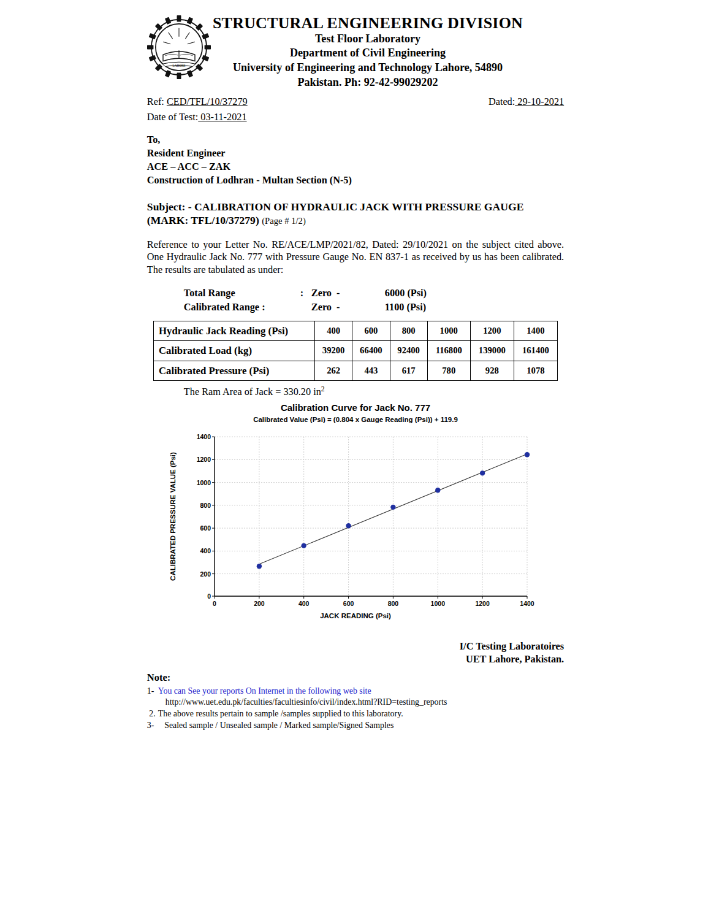LAHORE
STRUCTURAL ENGINEERING DIVISION
Test Floor Laboratory
Department of Civil Engineering
University of Engineering and Technology Lahore, 54890
Pakistan. Ph: 92-42-99029202
Ref: CED/TFL/10/37279
Dated: 29-10-2021
Date of Test: 03-11-2021
To,
Resident Engineer
ACE – ACC – ZAK
Construction of Lodhran - Multan Section (N-5)
Subject: - CALIBRATION OF HYDRAULIC JACK WITH PRESSURE GAUGE (MARK: TFL/10/37279) (Page # 1/2)
Reference to your Letter No. RE/ACE/LMP/2021/82, Dated: 29/10/2021 on the subject cited above. One Hydraulic Jack No. 777 with Pressure Gauge No. EN 837-1 as received by us has been calibrated. The results are tabulated as under:
| Total Range | : | Zero - | 6000 (Psi) |
| Calibrated Range : | | Zero - | 1100 (Psi) |
| Hydraulic Jack Reading (Psi) | 400 | 600 | 800 | 1000 | 1200 | 1400 |
| Calibrated Load (kg) | 39200 | 66400 | 92400 | 116800 | 139000 | 161400 |
| Calibrated Pressure (Psi) | 262 | 443 | 617 | 780 | 928 | 1078 |
The Ram Area of Jack = 330.20 in2
Calibration Curve for Jack No. 777 Calibrated Value (Psi) = (0.804 x Gauge Reading (Psi)) + 119.9 0 200 400 600 800 1000 1200 1400 0 200 400 600 800 1000 1200 1400 JACK READING (Psi) CALIBRATED PRESSURE VALUE (Psi)
I/C Testing Laboratoires
UET Lahore, Pakistan.
Note:
1-You can See your reports On Internet in the following web site
http://www.uet.edu.pk/faculties/facultiesinfo/civil/index.html?RID=testing_reports
2. The above results pertain to sample /samples supplied to this laboratory.
3- Sealed sample / Unsealed sample / Marked sample/Signed Samples